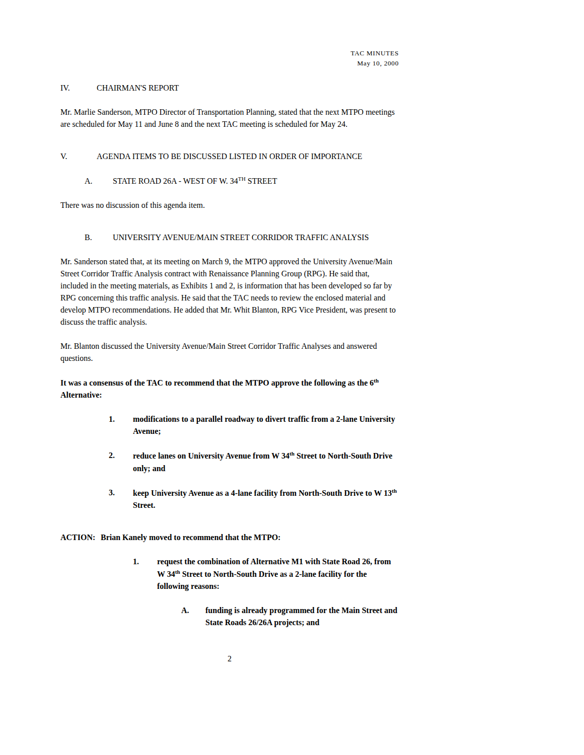TAC MINUTES
May 10, 2000
IV. CHAIRMAN'S REPORT
Mr. Marlie Sanderson, MTPO Director of Transportation Planning, stated that the next MTPO meetings are scheduled for May 11 and June 8 and the next TAC meeting is scheduled for May 24.
V. AGENDA ITEMS TO BE DISCUSSED LISTED IN ORDER OF IMPORTANCE
A. STATE ROAD 26A - WEST OF W. 34TH STREET
There was no discussion of this agenda item.
B. UNIVERSITY AVENUE/MAIN STREET CORRIDOR TRAFFIC ANALYSIS
Mr. Sanderson stated that, at its meeting on March 9, the MTPO approved the University Avenue/Main Street Corridor Traffic Analysis contract with Renaissance Planning Group (RPG). He said that, included in the meeting materials, as Exhibits 1 and 2, is information that has been developed so far by RPG concerning this traffic analysis. He said that the TAC needs to review the enclosed material and develop MTPO recommendations. He added that Mr. Whit Blanton, RPG Vice President, was present to discuss the traffic analysis.
Mr. Blanton discussed the University Avenue/Main Street Corridor Traffic Analyses and answered questions.
It was a consensus of the TAC to recommend that the MTPO approve the following as the 6th Alternative:
1. modifications to a parallel roadway to divert traffic from a 2-lane University Avenue;
2. reduce lanes on University Avenue from W 34th Street to North-South Drive only; and
3. keep University Avenue as a 4-lane facility from North-South Drive to W 13th Street.
ACTION: Brian Kanely moved to recommend that the MTPO:
1. request the combination of Alternative M1 with State Road 26, from W 34th Street to North-South Drive as a 2-lane facility for the following reasons:
A. funding is already programmed for the Main Street and State Roads 26/26A projects; and
2